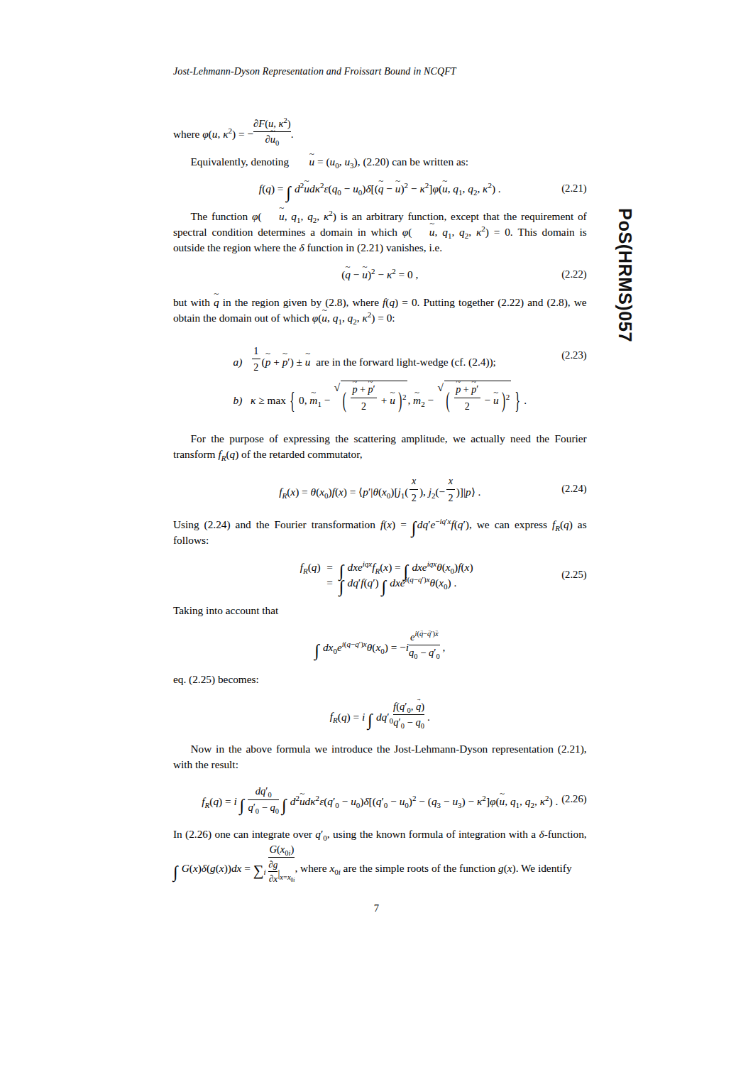Jost-Lehmann-Dyson Representation and Froissart Bound in NCQFT
PoS(HRMS)057
where φ(u, κ2) = −∂F(u, κ2)∂u0.
Equivalently, denoting u = (u0, u3), (2.20) can be written as:
f(q) = ∫ d2udκ2ε(q0 − u0)δ[(q − u)2 − κ2]φ(u, q1, q2, κ2) . (2.21)
The function φ(u, q1, q2, κ2) is an arbitrary function, except that the requirement of spectral condition determines a domain in which φ(u, q1, q2, κ2) = 0. This domain is outside the region where the δ function in (2.21) vanishes, i.e.
(q − u)2 − κ2 = 0 , (2.22)
but with q in the region given by (2.8), where f(q) = 0. Putting together (2.22) and (2.8), we obtain the domain out of which φ(u, q1, q2, κ2) = 0:
a) 12(p + p′) ± u are in the forward light-wedge (cf. (2.4)); b) κ ≥ max { 0, m1 − ( p + p′2 + u )2 , m2 − ( p + p′2 − u )2 } . (2.23)
For the purpose of expressing the scattering amplitude, we actually need the Fourier transform fR(q) of the retarded commutator,
fR(x) = θ(x0)f(x) = ⟨p′|θ(x0)[j1(x 2), j2(−x 2)]|p⟩ . (2.24)
Using (2.24) and the Fourier transformation f(x) = ∫dq′e−iq′xf(q′), we can express fR(q) as follows:
fR(q) = ∫ dxeiqxfR(x) = ∫ dxeiqxθ(x0)f(x) = ∫ dq′f(q′) ∫ dxei(q−q′)xθ(x0) . (2.25)
Taking into account that
∫ dx0ei(q−q′)xθ(x0) = −iei(q−q′)x q0 − q′0 ,
eq. (2.25) becomes:
fR(q) = i ∫ dq′0f(q′0, q) q′0 − q0 .
Now in the above formula we introduce the Jost-Lehmann-Dyson representation (2.21), with the result:
fR(q) = i ∫ dq′0 q′0 − q0 ∫ d2udκ2ε(q′0 − u0)δ[(q′0 − u0)2 − (q3 − u3) − κ2]φ(u, q1, q2, κ2) . (2.26)
In (2.26) one can integrate over q′0, using the known formula of integration with a δ-function, ∫ G(x)δ(g(x))dx = ∑i G(x0i)∂g∂x|x=x0i, where x0i are the simple roots of the function g(x). We identify
7